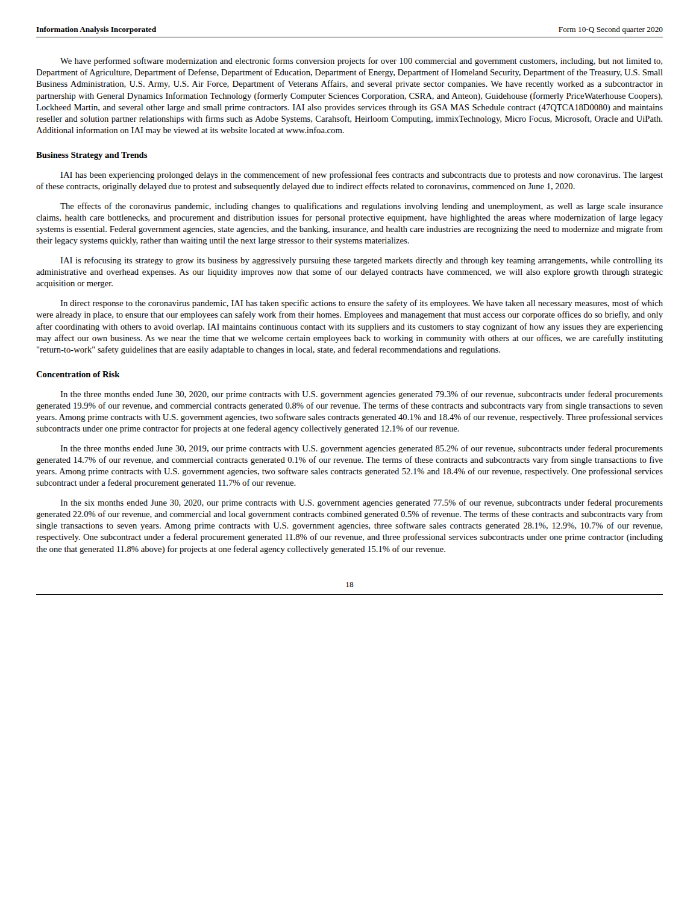Information Analysis Incorporated Form 10-Q Second quarter 2020
We have performed software modernization and electronic forms conversion projects for over 100 commercial and government customers, including, but not limited to, Department of Agriculture, Department of Defense, Department of Education, Department of Energy, Department of Homeland Security, Department of the Treasury, U.S. Small Business Administration, U.S. Army, U.S. Air Force, Department of Veterans Affairs, and several private sector companies. We have recently worked as a subcontractor in partnership with General Dynamics Information Technology (formerly Computer Sciences Corporation, CSRA, and Anteon), Guidehouse (formerly PriceWaterhouse Coopers), Lockheed Martin, and several other large and small prime contractors. IAI also provides services through its GSA MAS Schedule contract (47QTCA18D0080) and maintains reseller and solution partner relationships with firms such as Adobe Systems, Carahsoft, Heirloom Computing, immixTechnology, Micro Focus, Microsoft, Oracle and UiPath. Additional information on IAI may be viewed at its website located at www.infoa.com.
Business Strategy and Trends
IAI has been experiencing prolonged delays in the commencement of new professional fees contracts and subcontracts due to protests and now coronavirus. The largest of these contracts, originally delayed due to protest and subsequently delayed due to indirect effects related to coronavirus, commenced on June 1, 2020.
The effects of the coronavirus pandemic, including changes to qualifications and regulations involving lending and unemployment, as well as large scale insurance claims, health care bottlenecks, and procurement and distribution issues for personal protective equipment, have highlighted the areas where modernization of large legacy systems is essential. Federal government agencies, state agencies, and the banking, insurance, and health care industries are recognizing the need to modernize and migrate from their legacy systems quickly, rather than waiting until the next large stressor to their systems materializes.
IAI is refocusing its strategy to grow its business by aggressively pursuing these targeted markets directly and through key teaming arrangements, while controlling its administrative and overhead expenses. As our liquidity improves now that some of our delayed contracts have commenced, we will also explore growth through strategic acquisition or merger.
In direct response to the coronavirus pandemic, IAI has taken specific actions to ensure the safety of its employees. We have taken all necessary measures, most of which were already in place, to ensure that our employees can safely work from their homes. Employees and management that must access our corporate offices do so briefly, and only after coordinating with others to avoid overlap. IAI maintains continuous contact with its suppliers and its customers to stay cognizant of how any issues they are experiencing may affect our own business. As we near the time that we welcome certain employees back to working in community with others at our offices, we are carefully instituting "return-to-work" safety guidelines that are easily adaptable to changes in local, state, and federal recommendations and regulations.
Concentration of Risk
In the three months ended June 30, 2020, our prime contracts with U.S. government agencies generated 79.3% of our revenue, subcontracts under federal procurements generated 19.9% of our revenue, and commercial contracts generated 0.8% of our revenue. The terms of these contracts and subcontracts vary from single transactions to seven years. Among prime contracts with U.S. government agencies, two software sales contracts generated 40.1% and 18.4% of our revenue, respectively. Three professional services subcontracts under one prime contractor for projects at one federal agency collectively generated 12.1% of our revenue.
In the three months ended June 30, 2019, our prime contracts with U.S. government agencies generated 85.2% of our revenue, subcontracts under federal procurements generated 14.7% of our revenue, and commercial contracts generated 0.1% of our revenue. The terms of these contracts and subcontracts vary from single transactions to five years. Among prime contracts with U.S. government agencies, two software sales contracts generated 52.1% and 18.4% of our revenue, respectively. One professional services subcontract under a federal procurement generated 11.7% of our revenue.
In the six months ended June 30, 2020, our prime contracts with U.S. government agencies generated 77.5% of our revenue, subcontracts under federal procurements generated 22.0% of our revenue, and commercial and local government contracts combined generated 0.5% of revenue. The terms of these contracts and subcontracts vary from single transactions to seven years. Among prime contracts with U.S. government agencies, three software sales contracts generated 28.1%, 12.9%, 10.7% of our revenue, respectively. One subcontract under a federal procurement generated 11.8% of our revenue, and three professional services subcontracts under one prime contractor (including the one that generated 11.8% above) for projects at one federal agency collectively generated 15.1% of our revenue.
18